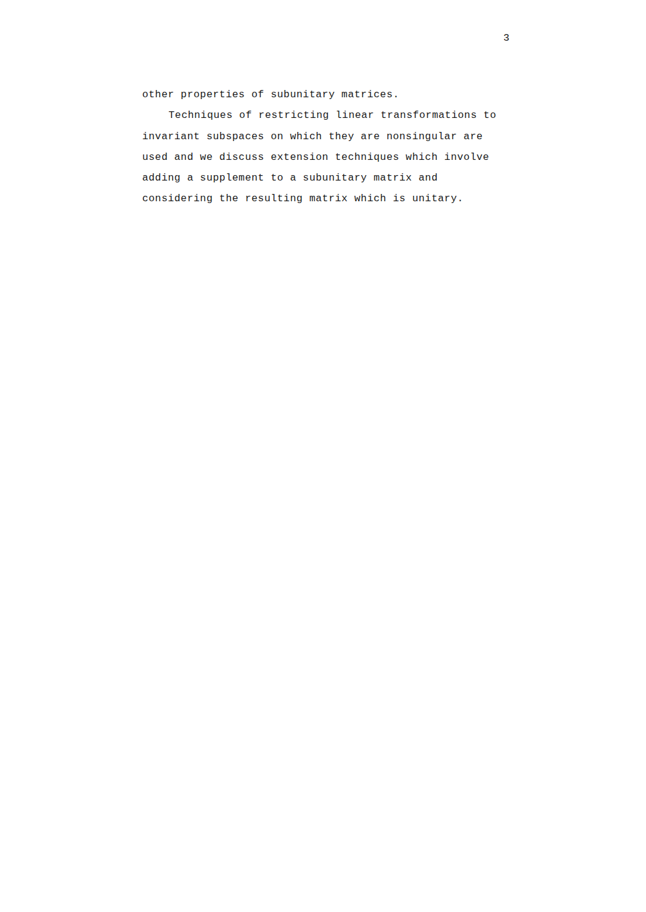3
other properties of subunitary matrices.
Techniques of restricting linear transformations to invariant subspaces on which they are nonsingular are used and we discuss extension techniques which involve adding a supplement to a subunitary matrix and considering the resulting matrix which is unitary.